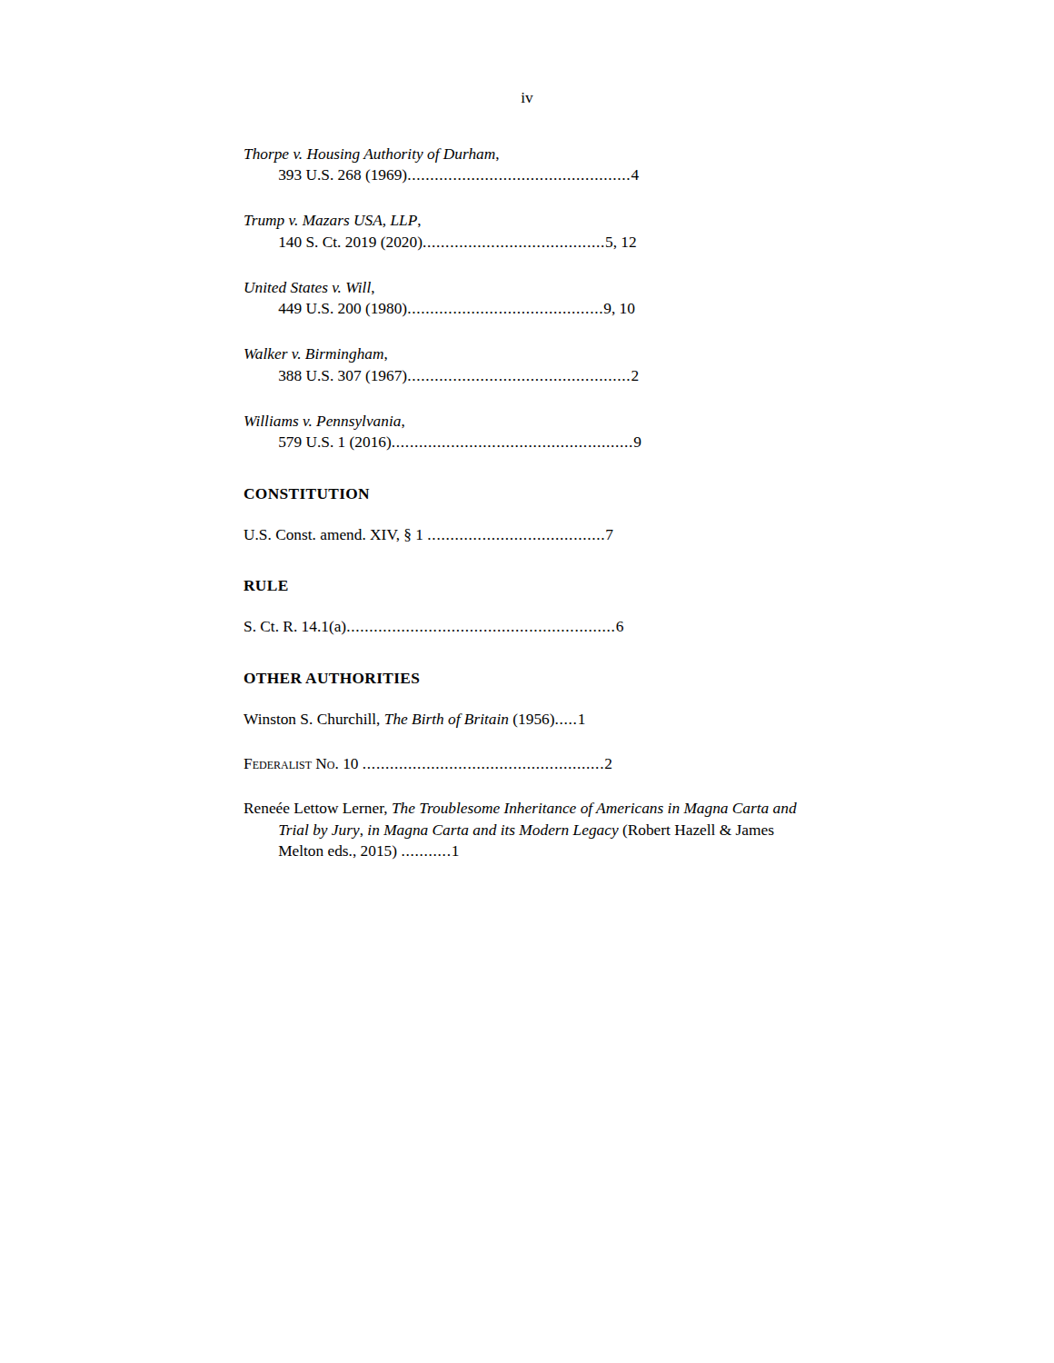iv
Thorpe v. Housing Authority of Durham,
393 U.S. 268 (1969)................................................. 4
Trump v. Mazars USA, LLP,
140 S. Ct. 2019 (2020)........................................ 5, 12
United States v. Will,
449 U.S. 200 (1980)........................................... 9, 10
Walker v. Birmingham,
388 U.S. 307 (1967)................................................. 2
Williams v. Pennsylvania,
579 U.S. 1 (2016)..................................................... 9
Constitution
U.S. Const. amend. XIV, § 1 ....................................... 7
Rule
S. Ct. R. 14.1(a)........................................................... 6
Other Authorities
Winston S. Churchill, The Birth of Britain (1956)..... 1
Federalist No. 10 ..................................................... 2
Reneée Lettow Lerner, The Troublesome Inheritance of Americans in Magna Carta and Trial by Jury, in Magna Carta and its Modern Legacy (Robert Hazell & James Melton eds., 2015) ........... 1